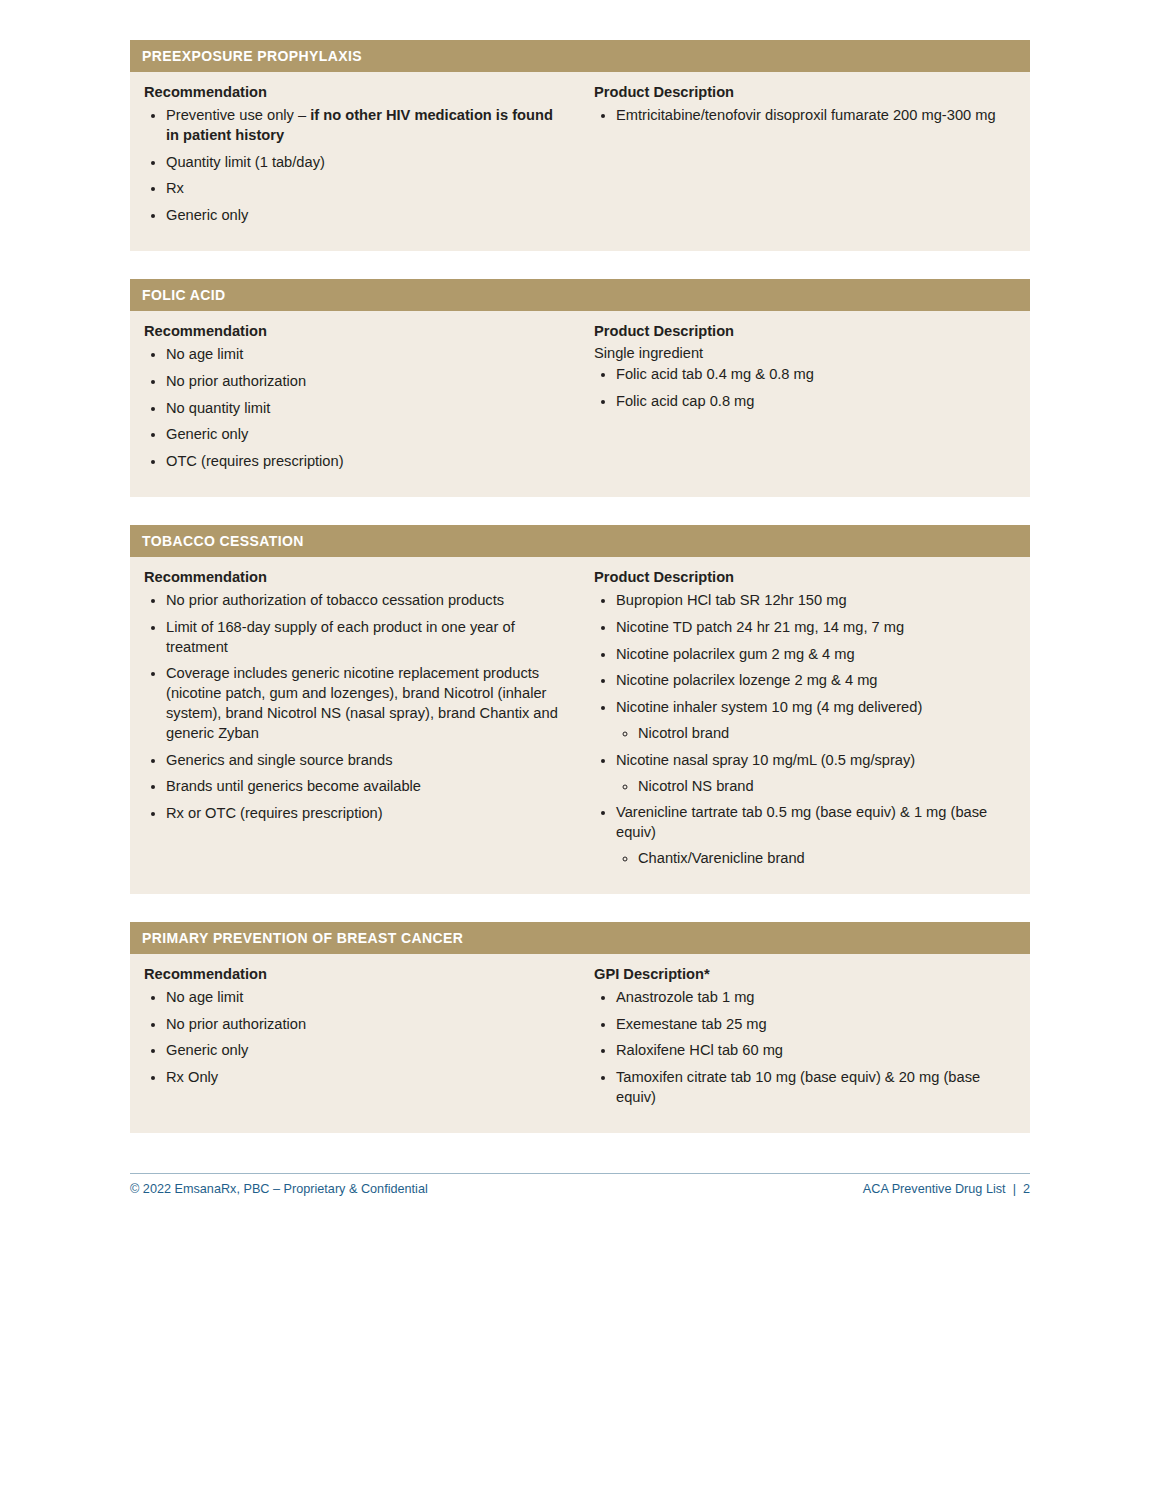| PREEXPOSURE PROPHYLAXIS |
| --- |
| Recommendation Preventive use only – if no other HIV medication is found in patient history Quantity limit (1 tab/day) Rx Generic only | Product Description Emtricitabine/tenofovir disoproxil fumarate 200 mg-300 mg |
| FOLIC ACID |
| --- |
| Recommendation No age limit No prior authorization No quantity limit Generic only OTC (requires prescription) | Product Description Single ingredient Folic acid tab 0.4 mg & 0.8 mg Folic acid cap 0.8 mg |
| TOBACCO CESSATION |
| --- |
| Recommendation No prior authorization of tobacco cessation products Limit of 168-day supply of each product in one year of treatment Coverage includes generic nicotine replacement products (nicotine patch, gum and lozenges), brand Nicotrol (inhaler system), brand Nicotrol NS (nasal spray), brand Chantix and generic Zyban Generics and single source brands Brands until generics become available Rx or OTC (requires prescription) | Product Description Bupropion HCl tab SR 12hr 150 mg Nicotine TD patch 24 hr 21 mg, 14 mg, 7 mg Nicotine polacrilex gum 2 mg & 4 mg Nicotine polacrilex lozenge 2 mg & 4 mg Nicotine inhaler system 10 mg (4 mg delivered) Nicotrol brand Nicotine nasal spray 10 mg/mL (0.5 mg/spray) Nicotrol NS brand Varenicline tartrate tab 0.5 mg (base equiv) & 1 mg (base equiv) Chantix/Varenicline brand |
| PRIMARY PREVENTION OF BREAST CANCER |
| --- |
| Recommendation No age limit No prior authorization Generic only Rx Only | GPI Description* Anastrozole tab 1 mg Exemestane tab 25 mg Raloxifene HCl tab 60 mg Tamoxifen citrate tab 10 mg (base equiv) & 20 mg (base equiv) |
© 2022 EmsanaRx, PBC – Proprietary & Confidential
ACA Preventive Drug List | 2